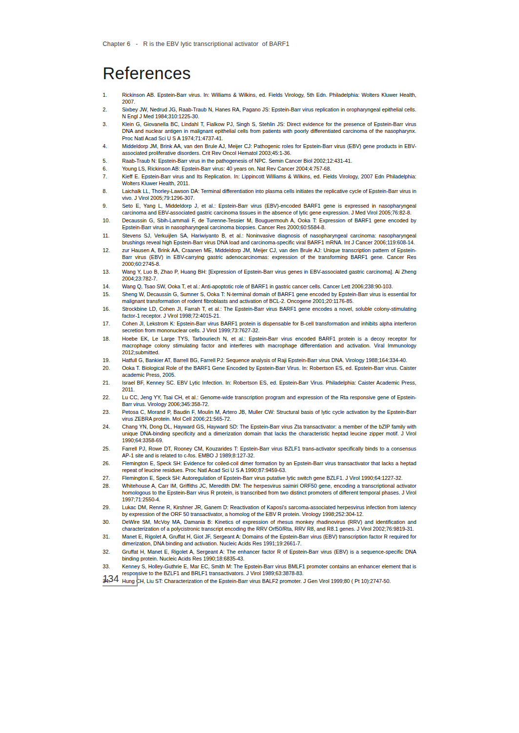Chapter 6 - R is the EBV lytic transcriptional activator of BARF1
References
Rickinson AB. Epstein-Barr virus. In: Williams & Wilkins, ed. Fields Virology, 5th Edn. Philadelphia: Wolters Kluwer Health, 2007.
Sixbey JW, Nedrud JG, Raab-Traub N, Hanes RA, Pagano JS: Epstein-Barr virus replication in oropharyngeal epithelial cells. N Engl J Med 1984;310:1225-30.
Klein G, Giovanella BC, Lindahl T, Fialkow PJ, Singh S, Stehlin JS: Direct evidence for the presence of Epstein-Barr virus DNA and nuclear antigen in malignant epithelial cells from patients with poorly differentiated carcinoma of the nasopharynx. Proc Natl Acad Sci U S A 1974;71:4737-41.
Middeldorp JM, Brink AA, van den Brule AJ, Meijer CJ: Pathogenic roles for Epstein-Barr virus (EBV) gene products in EBV-associated proliferative disorders. Crit Rev Oncol Hematol 2003;45:1-36.
Raab-Traub N: Epstein-Barr virus in the pathogenesis of NPC. Semin Cancer Biol 2002;12:431-41.
Young LS, Rickinson AB: Epstein-Barr virus: 40 years on. Nat Rev Cancer 2004;4:757-68.
Kieff E. Epstein-Barr virus and Its Replication. In: Lippincott Williams & Wilkins, ed. Fields Virology, 2007 Edn Philadelphia: Wolters Kluwer Health, 2011.
Laichalk LL, Thorley-Lawson DA: Terminal differentiation into plasma cells initiates the replicative cycle of Epstein-Barr virus in vivo. J Virol 2005;79:1296-307.
Seto E, Yang L, Middeldorp J, et al.: Epstein-Barr virus (EBV)-encoded BARF1 gene is expressed in nasopharyngeal carcinoma and EBV-associated gastric carcinoma tissues in the absence of lytic gene expression. J Med Virol 2005;76:82-8.
Decaussin G, Sbih-Lammali F, de Turenne-Tessier M, Bouguermouh A, Ooka T: Expression of BARF1 gene encoded by Epstein-Barr virus in nasopharyngeal carcinoma biopsies. Cancer Res 2000;60:5584-8.
Stevens SJ, Verkuijlen SA, Hariwiyanto B, et al.: Noninvasive diagnosis of nasopharyngeal carcinoma: nasopharyngeal brushings reveal high Epstein-Barr virus DNA load and carcinoma-specific viral BARF1 mRNA. Int J Cancer 2006;119:608-14.
zur Hausen A, Brink AA, Craanen ME, Middeldorp JM, Meijer CJ, van den Brule AJ: Unique transcription pattern of Epstein-Barr virus (EBV) in EBV-carrying gastric adenocarcinomas: expression of the transforming BARF1 gene. Cancer Res 2000;60:2745-8.
Wang Y, Luo B, Zhao P, Huang BH: [Expression of Epstein-Barr virus genes in EBV-associated gastric carcinoma]. Ai Zheng 2004;23:782-7.
Wang Q, Tsao SW, Ooka T, et al.: Anti-apoptotic role of BARF1 in gastric cancer cells. Cancer Lett 2006;238:90-103.
Sheng W, Decaussin G, Sumner S, Ooka T: N-terminal domain of BARF1 gene encoded by Epstein-Barr virus is essential for malignant transformation of rodent fibroblasts and activation of BCL-2. Oncogene 2001;20:1176-85.
Strockbine LD, Cohen JI, Farrah T, et al.: The Epstein-Barr virus BARF1 gene encodes a novel, soluble colony-stimulating factor-1 receptor. J Virol 1998;72:4015-21.
Cohen JI, Lekstrom K: Epstein-Barr virus BARF1 protein is dispensable for B-cell transformation and inhibits alpha interferon secretion from mononuclear cells. J Virol 1999;73:7627-32.
Hoebe EK, Le Large TYS, Tarbouriech N, et al.: Epstein-Barr virus encoded BARF1 protein is a decoy receptor for macrophage colony stimulating factor and interferes with macrophage differentiation and activation. Viral Immunology 2012;submitted.
Hatfull G, Bankier AT, Barrell BG, Farrell PJ: Sequence analysis of Raji Epstein-Barr virus DNA. Virology 1988;164:334-40.
Ooka T. Biological Role of the BARF1 Gene Encoded by Epstein-Barr Virus. In: Robertson ES, ed. Epstein-Barr virus. Caister academic Press, 2005.
Israel BF, Kenney SC. EBV Lytic Infection. In: Robertson ES, ed. Epstein-Barr Virus. Philadelphia: Caister Academic Press, 2011.
Lu CC, Jeng YY, Tsai CH, et al.: Genome-wide transcription program and expression of the Rta responsive gene of Epstein-Barr virus. Virology 2006;345:358-72.
Petosa C, Morand P, Baudin F, Moulin M, Artero JB, Muller CW: Structural basis of lytic cycle activation by the Epstein-Barr virus ZEBRA protein. Mol Cell 2006;21:565-72.
Chang YN, Dong DL, Hayward GS, Hayward SD: The Epstein-Barr virus Zta transactivator: a member of the bZIP family with unique DNA-binding specificity and a dimerization domain that lacks the characteristic heptad leucine zipper motif. J Virol 1990;64:3358-69.
Farrell PJ, Rowe DT, Rooney CM, Kouzarides T: Epstein-Barr virus BZLF1 trans-activator specifically binds to a consensus AP-1 site and is related to c-fos. EMBO J 1989;8:127-32.
Flemington E, Speck SH: Evidence for coiled-coil dimer formation by an Epstein-Barr virus transactivator that lacks a heptad repeat of leucine residues. Proc Natl Acad Sci U S A 1990;87:9459-63.
Flemington E, Speck SH: Autoregulation of Epstein-Barr virus putative lytic switch gene BZLF1. J Virol 1990;64:1227-32.
Whitehouse A, Carr IM, Griffiths JC, Meredith DM: The herpesvirus saimiri ORF50 gene, encoding a transcriptional activator homologous to the Epstein-Barr virus R protein, is transcribed from two distinct promoters of different temporal phases. J Virol 1997;71:2550-4.
Lukac DM, Renne R, Kirshner JR, Ganem D: Reactivation of Kaposi's sarcoma-associated herpesvirus infection from latency by expression of the ORF 50 transactivator, a homolog of the EBV R protein. Virology 1998;252:304-12.
DeWire SM, McVoy MA, Damania B: Kinetics of expression of rhesus monkey rhadinovirus (RRV) and identification and characterization of a polycistronic transcript encoding the RRV Orf50/Rta, RRV R8, and R8.1 genes. J Virol 2002;76:9819-31.
Manet E, Rigolet A, Gruffat H, Giot JF, Sergeant A: Domains of the Epstein-Barr virus (EBV) transcription factor R required for dimerization, DNA binding and activation. Nucleic Acids Res 1991;19:2661-7.
Gruffat H, Manet E, Rigolet A, Sergeant A: The enhancer factor R of Epstein-Barr virus (EBV) is a sequence-specific DNA binding protein. Nucleic Acids Res 1990;18:6835-43.
Kenney S, Holley-Guthrie E, Mar EC, Smith M: The Epstein-Barr virus BMLF1 promoter contains an enhancer element that is responsive to the BZLF1 and BRLF1 transactivators. J Virol 1989;63:3878-83.
Hung CH, Liu ST: Characterization of the Epstein-Barr virus BALF2 promoter. J Gen Virol 1999;80 ( Pt 10):2747-50.
134